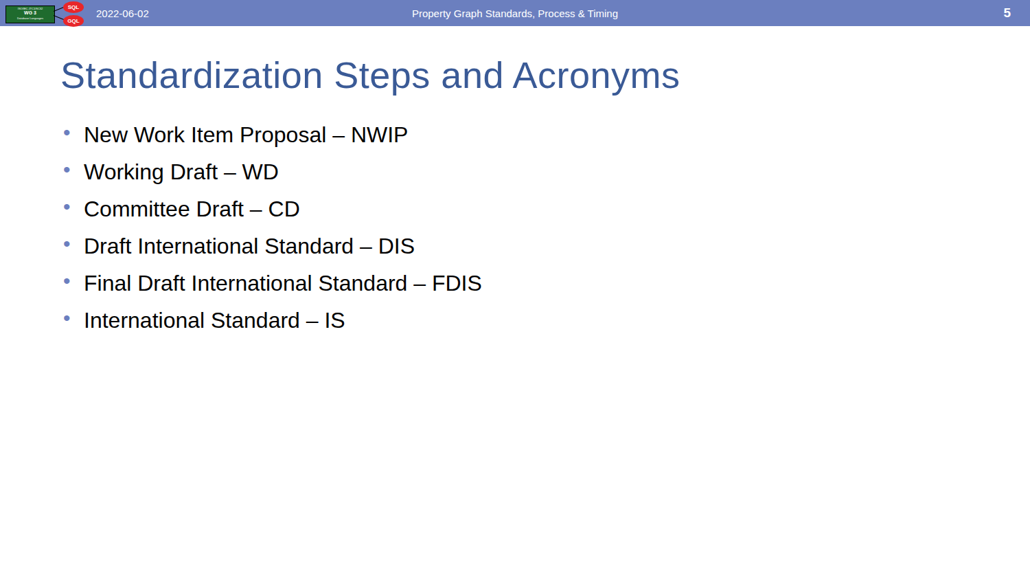2022-06-02
Property Graph Standards, Process & Timing
5
ISO/IEC JTC1/SC32
WG 3
Database Languages
SQL
GQL
Standardization Steps and Acronyms
New Work Item Proposal – NWIP
Working Draft – WD
Committee Draft – CD
Draft International Standard – DIS
Final Draft International Standard – FDIS
International Standard – IS